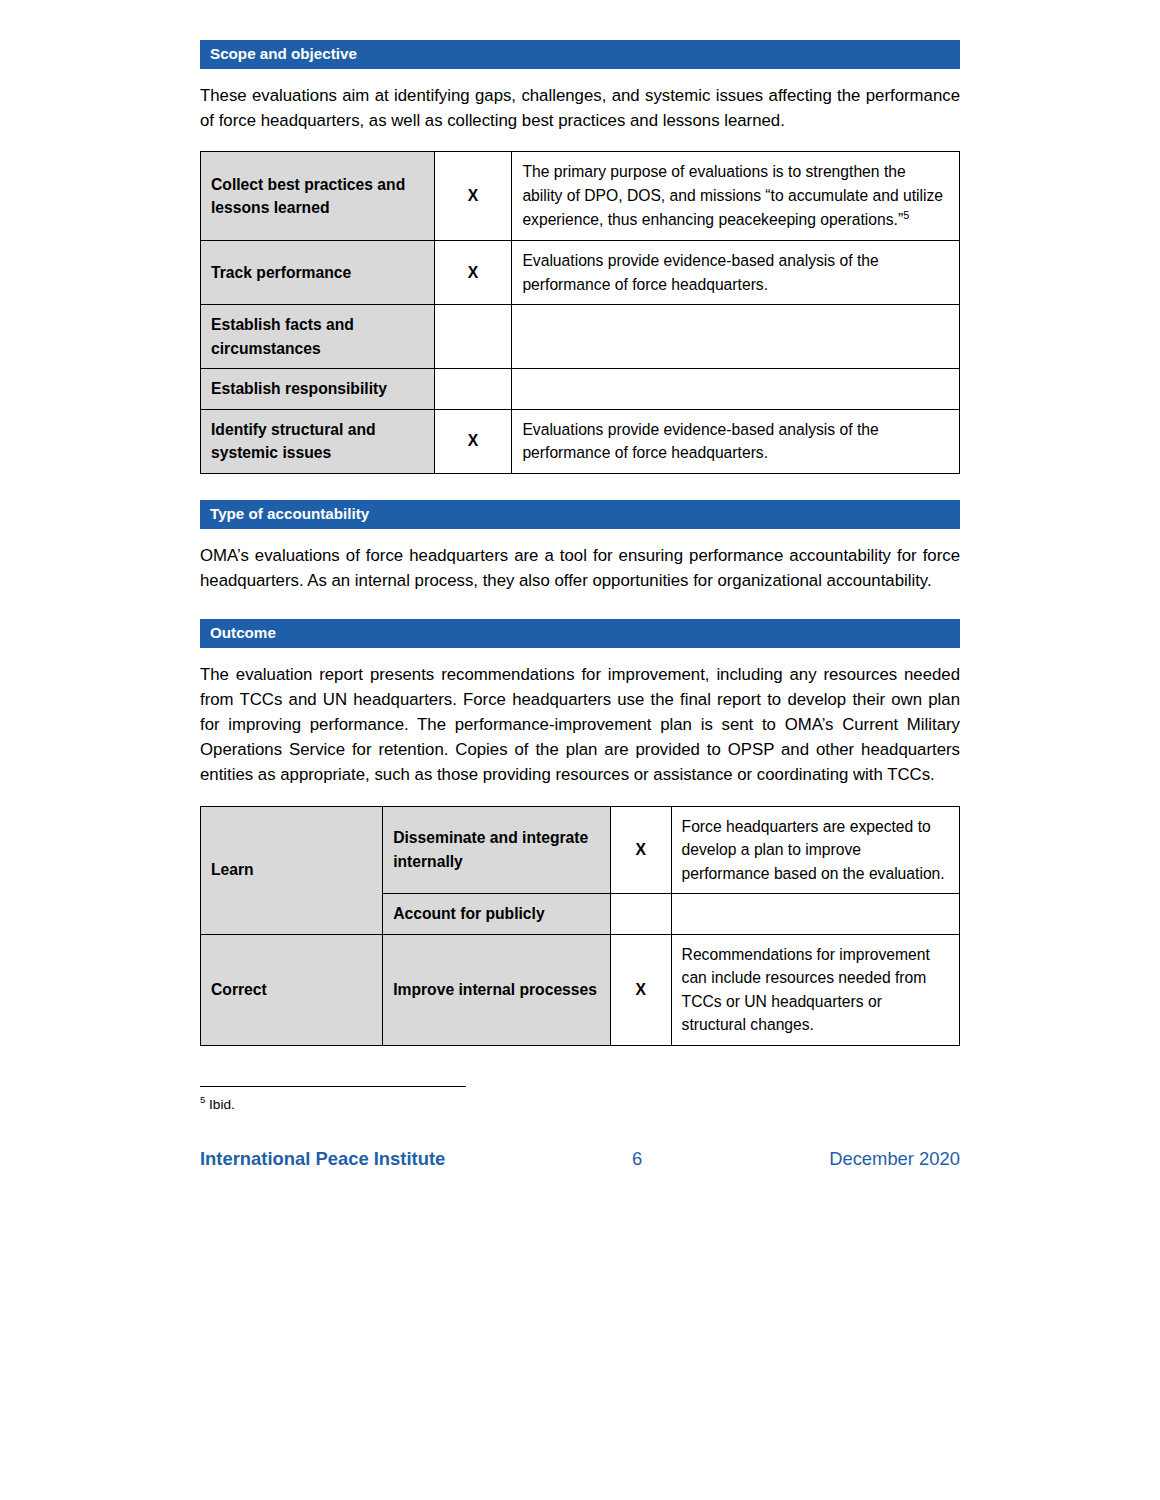Scope and objective
These evaluations aim at identifying gaps, challenges, and systemic issues affecting the performance of force headquarters, as well as collecting best practices and lessons learned.
| Collect best practices and lessons learned | X | The primary purpose of evaluations is to strengthen the ability of DPO, DOS, and missions “to accumulate and utilize experience, thus enhancing peacekeeping operations.” 5 |
| Track performance | X | Evaluations provide evidence-based analysis of the performance of force headquarters. |
| Establish facts and circumstances | | |
| Establish responsibility | | |
| Identify structural and systemic issues | X | Evaluations provide evidence-based analysis of the performance of force headquarters. |
Type of accountability
OMA’s evaluations of force headquarters are a tool for ensuring performance accountability for force headquarters. As an internal process, they also offer opportunities for organizational accountability.
Outcome
The evaluation report presents recommendations for improvement, including any resources needed from TCCs and UN headquarters. Force headquarters use the final report to develop their own plan for improving performance. The performance-improvement plan is sent to OMA’s Current Military Operations Service for retention. Copies of the plan are provided to OPSP and other headquarters entities as appropriate, such as those providing resources or assistance or coordinating with TCCs.
| Learn | Disseminate and integrate internally | X | Force headquarters are expected to develop a plan to improve performance based on the evaluation. |
| Account for publicly | | |
| Correct | Improve internal processes | X | Recommendations for improvement can include resources needed from TCCs or UN headquarters or structural changes. |
5 Ibid.
International Peace Institute 6 December 2020